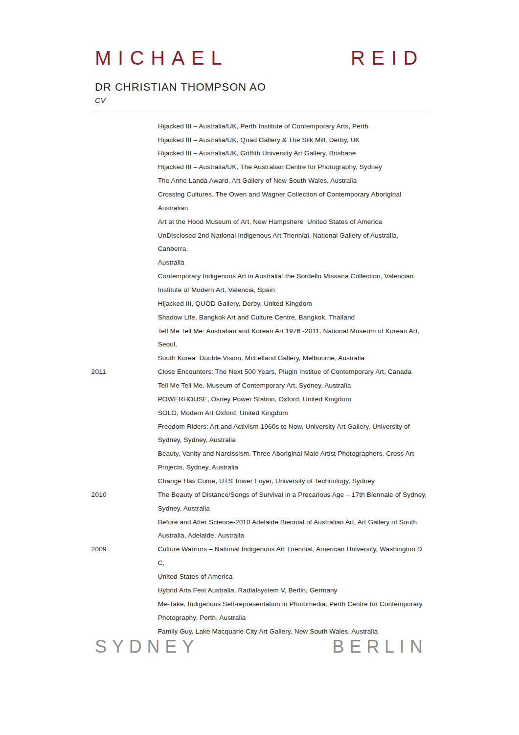MICHAEL
REID
DR CHRISTIAN THOMPSON AO
CV
| | Hijacked III – Australia/UK, Perth Institute of Contemporary Arts, Perth Hijacked III – Australia/UK, Quad Gallery & The Silk Mill, Derby, UK Hijacked III – Australia/UK, Griffith University Art Gallery, Brisbane Hijacked III – Australia/UK, The Australian Centre for Photography, Sydney The Anne Landa Award, Art Gallery of New South Wales, Australia Crossing Cultures, The Owen and Wagner Collection of Contemporary Aboriginal Australian Art at the Hood Museum of Art, New Hampshere United States of America UnDisclosed 2nd National Indigenous Art Triennial, National Gallery of Australia, Canberra, Australia Contemporary Indigenous Art in Australia: the Sordello Missana Collection, Valencian Institute of Modern Art, Valencia, Spain Hijacked III, QUOD Gallery, Derby, United Kingdom Shadow Life, Bangkok Art and Culture Centre, Bangkok, Thailand Tell Me Tell Me: Australian and Korean Art 1976 -2011, National Museum of Korean Art, Seoul, South Korea Double Vision, McLelland Gallery, Melbourne, Australia |
| 2011 | Close Encounters: The Next 500 Years, Plugin Institue of Contemporary Art, Canada Tell Me Tell Me, Museum of Contemporary Art, Sydney, Australia POWERHOUSE, Osney Power Station, Oxford, United Kingdom SOLO, Modern Art Oxford, United Kingdom Freedom Riders: Art and Activism 1960s to Now, University Art Gallery, University of Sydney, Sydney, Australia Beauty, Vanity and Narcissism, Three Aboriginal Male Artist Photographers, Cross Art Projects, Sydney, Australia Change Has Come, UTS Tower Foyer, University of Technology, Sydney |
| 2010 | The Beauty of Distance/Songs of Survival in a Precarious Age – 17th Biennale of Sydney, Sydney, Australia Before and After Science-2010 Adelaide Biennial of Australian Art, Art Gallery of South Australia, Adelaide, Australia |
| 2009 | Culture Warriors – National Indigenous Art Triennial, American University, Washington D C, United States of America Hybrid Arts Fest Australia, Radialsystem V, Berlin, Germany Me-Take, Indigenous Self-representation in Photomedia, Perth Centre for Contemporary Photography, Perth, Australia Family Guy, Lake Macquarie City Art Gallery, New South Wales, Australia |
SYDNEY BERLIN